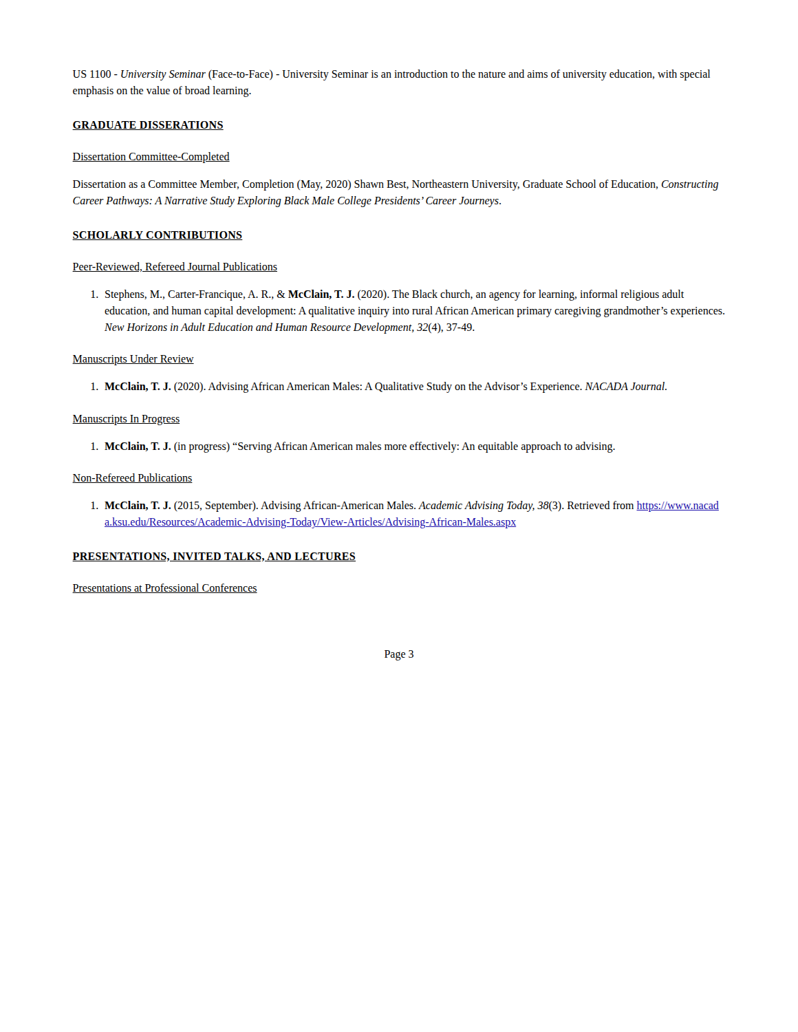US 1100 - University Seminar (Face-to-Face) - University Seminar is an introduction to the nature and aims of university education, with special emphasis on the value of broad learning.
GRADUATE DISSERATIONS
Dissertation Committee-Completed
Dissertation as a Committee Member, Completion (May, 2020) Shawn Best, Northeastern University, Graduate School of Education, Constructing Career Pathways: A Narrative Study Exploring Black Male College Presidents’ Career Journeys.
SCHOLARLY CONTRIBUTIONS
Peer-Reviewed, Refereed Journal Publications
Stephens, M., Carter-Francique, A. R., & McClain, T. J. (2020). The Black church, an agency for learning, informal religious adult education, and human capital development: A qualitative inquiry into rural African American primary caregiving grandmother’s experiences. New Horizons in Adult Education and Human Resource Development, 32(4), 37-49.
Manuscripts Under Review
McClain, T. J. (2020). Advising African American Males: A Qualitative Study on the Advisor’s Experience. NACADA Journal.
Manuscripts In Progress
McClain, T. J. (in progress) “Serving African American males more effectively: An equitable approach to advising.
Non-Refereed Publications
McClain, T. J. (2015, September). Advising African-American Males. Academic Advising Today, 38(3). Retrieved from https://www.nacada.ksu.edu/Resources/Academic-Advising-Today/View-Articles/Advising-African-Males.aspx
PRESENTATIONS, INVITED TALKS, AND LECTURES
Presentations at Professional Conferences
Page 3